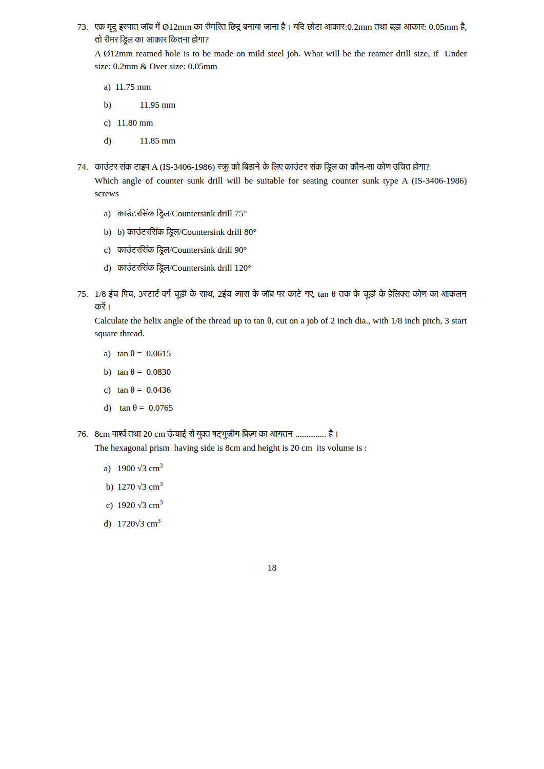73.
एक मृदु इस्पात जॉब में Ø12mm का रीमरित छिद्र बनाया जाना है। यदि छोटा आकार:0.2mm तथा बड़ा आकार: 0.05mm है, तो रीमर ड्रिल का आकार कितना होगा?
A Ø12mm reamed hole is to be made on mild steel job. What will be the reamer drill size, if Under size: 0.2mm & Over size: 0.05mm
a) 11.75 mm
b) 11.95 mm
c) 11.80 mm
d) 11.85 mm
74.
काउंटर संक टाइप A (IS-3406-1986) स्क्रू को बिठाने के लिए काउंटर संक ड्रिल का कौन-सा कोण उचित होगा?
Which angle of counter sunk drill will be suitable for seating counter sunk type A (IS-3406-1986) screws
a) काउंटरसिंक ड्रिल/Countersink drill 75°
b) b) काउंटरसिंक ड्रिल/Countersink drill 80°
c) काउंटरसिंक ड्रिल/Countersink drill 90°
d) काउंटरसिंक ड्रिल/Countersink drill 120°
75.
1/8 इंच पिच, 3स्टार्ट वर्ग चूड़ी के साथ, 2इंच व्यास के जॉब पर काटे गए, tan θ तक के चूड़ी के हेलिक्स कोण का आकलन करें।
Calculate the helix angle of the thread up to tan θ, cut on a job of 2 inch dia., with 1/8 inch pitch, 3 start square thread.
a) tan θ = 0.0615
b) tan θ = 0.0830
c) tan θ = 0.0436
d) tan θ = 0.0765
76.
8cm पार्श्व तथा 20 cm ऊंचाई से युक्त षट्भुजीय प्रिज़्म का आयतन .............. है।
The hexagonal prism having side is 8cm and height is 20 cm its volume is :
a) 1900 √3 cm3
b) 1270 √3 cm3
c) 1920 √3 cm3
d) 1720√3 cm3
18